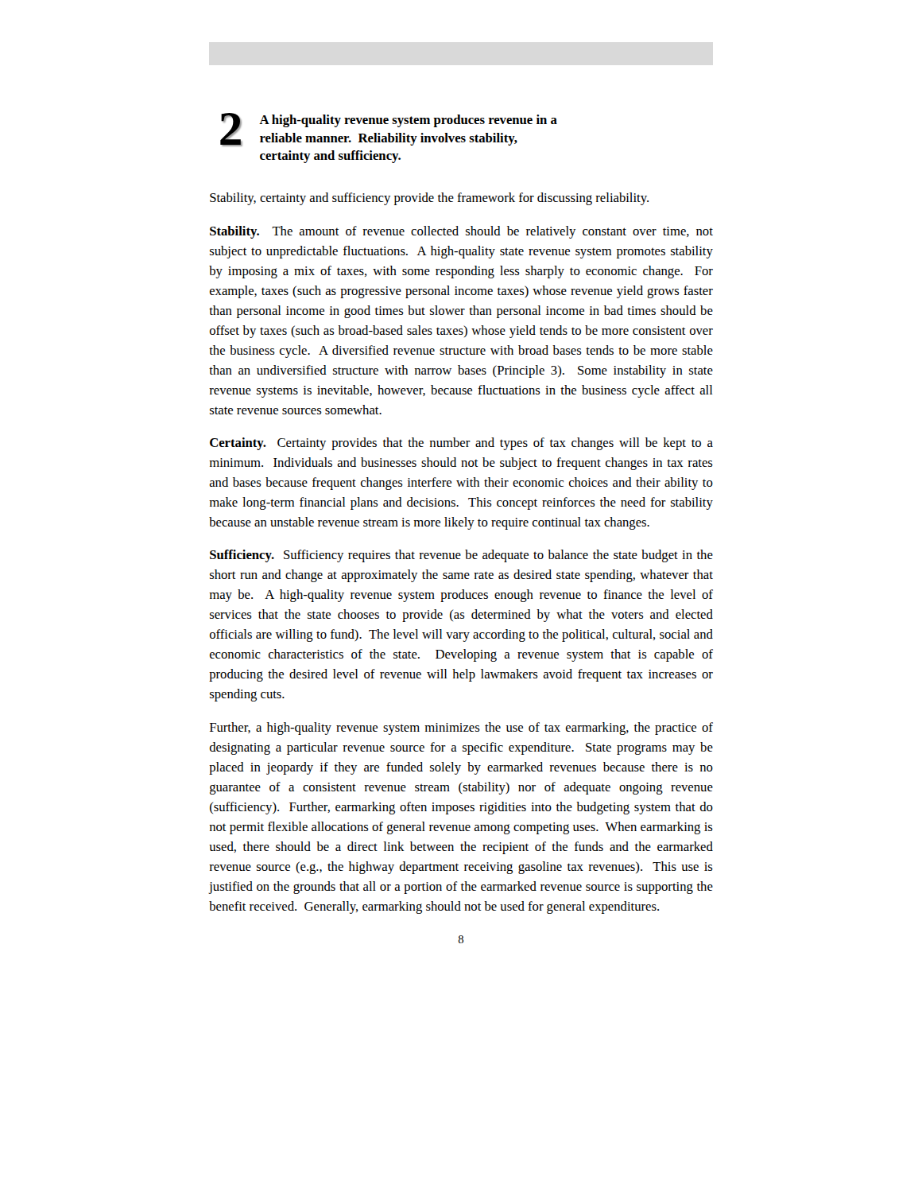2
A high-quality revenue system produces revenue in a
reliable manner. Reliability involves stability,
certainty and sufficiency.
Stability, certainty and sufficiency provide the framework for discussing reliability.
Stability. The amount of revenue collected should be relatively constant over time, not subject to unpredictable fluctuations. A high-quality state revenue system promotes stability by imposing a mix of taxes, with some responding less sharply to economic change. For example, taxes (such as progressive personal income taxes) whose revenue yield grows faster than personal income in good times but slower than personal income in bad times should be offset by taxes (such as broad-based sales taxes) whose yield tends to be more consistent over the business cycle. A diversified revenue structure with broad bases tends to be more stable than an undiversified structure with narrow bases (Principle 3). Some instability in state revenue systems is inevitable, however, because fluctuations in the business cycle affect all state revenue sources somewhat.
Certainty. Certainty provides that the number and types of tax changes will be kept to a minimum. Individuals and businesses should not be subject to frequent changes in tax rates and bases because frequent changes interfere with their economic choices and their ability to make long-term financial plans and decisions. This concept reinforces the need for stability because an unstable revenue stream is more likely to require continual tax changes.
Sufficiency. Sufficiency requires that revenue be adequate to balance the state budget in the short run and change at approximately the same rate as desired state spending, whatever that may be. A high-quality revenue system produces enough revenue to finance the level of services that the state chooses to provide (as determined by what the voters and elected officials are willing to fund). The level will vary according to the political, cultural, social and economic characteristics of the state. Developing a revenue system that is capable of producing the desired level of revenue will help lawmakers avoid frequent tax increases or spending cuts.
Further, a high-quality revenue system minimizes the use of tax earmarking, the practice of designating a particular revenue source for a specific expenditure. State programs may be placed in jeopardy if they are funded solely by earmarked revenues because there is no guarantee of a consistent revenue stream (stability) nor of adequate ongoing revenue (sufficiency). Further, earmarking often imposes rigidities into the budgeting system that do not permit flexible allocations of general revenue among competing uses. When earmarking is used, there should be a direct link between the recipient of the funds and the earmarked revenue source (e.g., the highway department receiving gasoline tax revenues). This use is justified on the grounds that all or a portion of the earmarked revenue source is supporting the benefit received. Generally, earmarking should not be used for general expenditures.
8